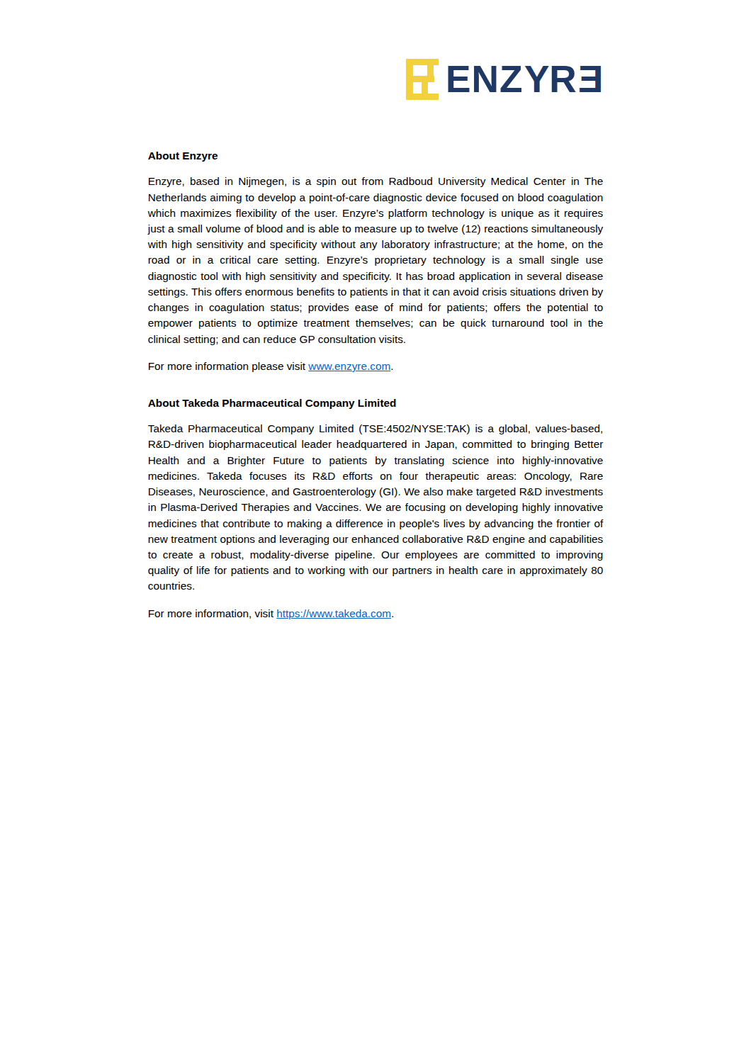ENZYRE
About Enzyre
Enzyre, based in Nijmegen, is a spin out from Radboud University Medical Center in The Netherlands aiming to develop a point-of-care diagnostic device focused on blood coagulation which maximizes flexibility of the user. Enzyre’s platform technology is unique as it requires just a small volume of blood and is able to measure up to twelve (12) reactions simultaneously with high sensitivity and specificity without any laboratory infrastructure; at the home, on the road or in a critical care setting. Enzyre’s proprietary technology is a small single use diagnostic tool with high sensitivity and specificity. It has broad application in several disease settings. This offers enormous benefits to patients in that it can avoid crisis situations driven by changes in coagulation status; provides ease of mind for patients; offers the potential to empower patients to optimize treatment themselves; can be quick turnaround tool in the clinical setting; and can reduce GP consultation visits.
For more information please visit www.enzyre.com.
About Takeda Pharmaceutical Company Limited
Takeda Pharmaceutical Company Limited (TSE:4502/NYSE:TAK) is a global, values-based, R&D-driven biopharmaceutical leader headquartered in Japan, committed to bringing Better Health and a Brighter Future to patients by translating science into highly-innovative medicines. Takeda focuses its R&D efforts on four therapeutic areas: Oncology, Rare Diseases, Neuroscience, and Gastroenterology (GI). We also make targeted R&D investments in Plasma-Derived Therapies and Vaccines. We are focusing on developing highly innovative medicines that contribute to making a difference in people's lives by advancing the frontier of new treatment options and leveraging our enhanced collaborative R&D engine and capabilities to create a robust, modality-diverse pipeline. Our employees are committed to improving quality of life for patients and to working with our partners in health care in approximately 80 countries.
For more information, visit https://www.takeda.com.